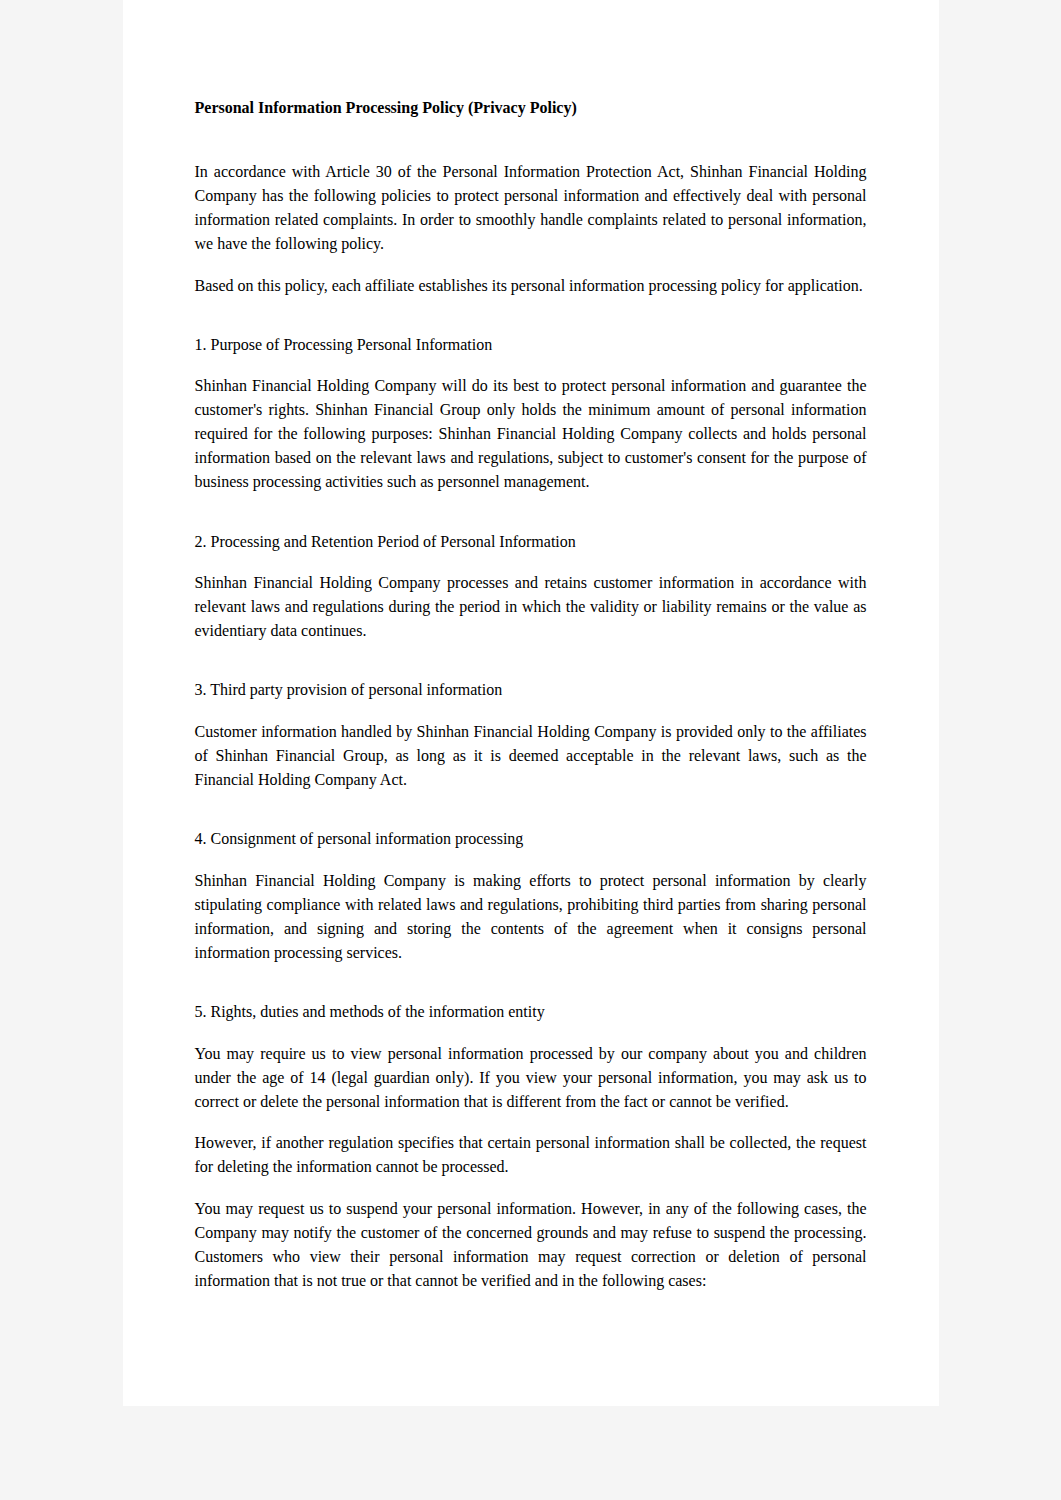Personal Information Processing Policy (Privacy Policy)
In accordance with Article 30 of the Personal Information Protection Act, Shinhan Financial Holding Company has the following policies to protect personal information and effectively deal with personal information related complaints. In order to smoothly handle complaints related to personal information, we have the following policy.
Based on this policy, each affiliate establishes its personal information processing policy for application.
1. Purpose of Processing Personal Information
Shinhan Financial Holding Company will do its best to protect personal information and guarantee the customer's rights. Shinhan Financial Group only holds the minimum amount of personal information required for the following purposes: Shinhan Financial Holding Company collects and holds personal information based on the relevant laws and regulations, subject to customer's consent for the purpose of business processing activities such as personnel management.
2. Processing and Retention Period of Personal Information
Shinhan Financial Holding Company processes and retains customer information in accordance with relevant laws and regulations during the period in which the validity or liability remains or the value as evidentiary data continues.
3. Third party provision of personal information
Customer information handled by Shinhan Financial Holding Company is provided only to the affiliates of Shinhan Financial Group, as long as it is deemed acceptable in the relevant laws, such as the Financial Holding Company Act.
4. Consignment of personal information processing
Shinhan Financial Holding Company is making efforts to protect personal information by clearly stipulating compliance with related laws and regulations, prohibiting third parties from sharing personal information, and signing and storing the contents of the agreement when it consigns personal information processing services.
5. Rights, duties and methods of the information entity
You may require us to view personal information processed by our company about you and children under the age of 14 (legal guardian only). If you view your personal information, you may ask us to correct or delete the personal information that is different from the fact or cannot be verified.
However, if another regulation specifies that certain personal information shall be collected, the request for deleting the information cannot be processed.
You may request us to suspend your personal information. However, in any of the following cases, the Company may notify the customer of the concerned grounds and may refuse to suspend the processing. Customers who view their personal information may request correction or deletion of personal information that is not true or that cannot be verified and in the following cases: